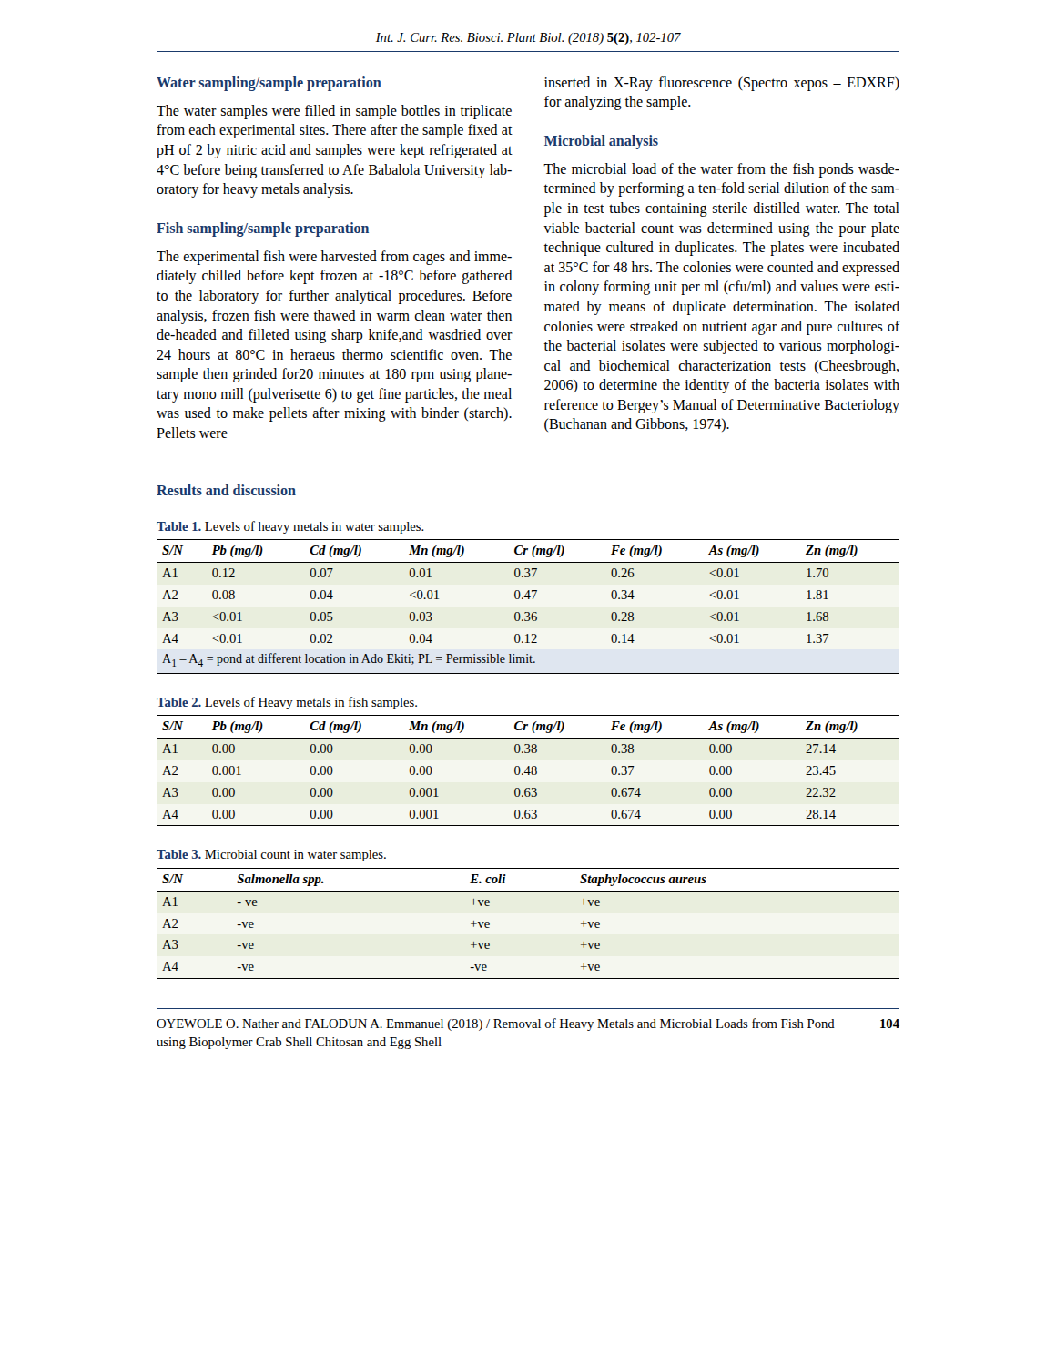Int. J. Curr. Res. Biosci. Plant Biol. (2018) 5(2), 102-107
Water sampling/sample preparation
The water samples were filled in sample bottles in triplicate from each experimental sites. There after the sample fixed at pH of 2 by nitric acid and samples were kept refrigerated at 4°C before being transferred to Afe Babalola University laboratory for heavy metals analysis.
Fish sampling/sample preparation
The experimental fish were harvested from cages and immediately chilled before kept frozen at -18°C before gathered to the laboratory for further analytical procedures. Before analysis, frozen fish were thawed in warm clean water then de-headed and filleted using sharp knife,and wasdried over 24 hours at 80°C in heraeus thermo scientific oven. The sample then grinded for20 minutes at 180 rpm using planetary mono mill (pulverisette 6) to get fine particles, the meal was used to make pellets after mixing with binder (starch). Pellets were
inserted in X-Ray fluorescence (Spectro xepos – EDXRF) for analyzing the sample.
Microbial analysis
The microbial load of the water from the fish ponds wasdetermined by performing a ten-fold serial dilution of the sample in test tubes containing sterile distilled water. The total viable bacterial count was determined using the pour plate technique cultured in duplicates. The plates were incubated at 35°C for 48 hrs. The colonies were counted and expressed in colony forming unit per ml (cfu/ml) and values were estimated by means of duplicate determination. The isolated colonies were streaked on nutrient agar and pure cultures of the bacterial isolates were subjected to various morphological and biochemical characterization tests (Cheesbrough, 2006) to determine the identity of the bacteria isolates with reference to Bergey’s Manual of Determinative Bacteriology (Buchanan and Gibbons, 1974).
Results and discussion
Table 1. Levels of heavy metals in water samples.
| S/N | Pb (mg/l) | Cd (mg/l) | Mn (mg/l) | Cr (mg/l) | Fe (mg/l) | As (mg/l) | Zn (mg/l) |
| --- | --- | --- | --- | --- | --- | --- | --- |
| A1 | 0.12 | 0.07 | 0.01 | 0.37 | 0.26 | <0.01 | 1.70 |
| A2 | 0.08 | 0.04 | <0.01 | 0.47 | 0.34 | <0.01 | 1.81 |
| A3 | <0.01 | 0.05 | 0.03 | 0.36 | 0.28 | <0.01 | 1.68 |
| A4 | <0.01 | 0.02 | 0.04 | 0.12 | 0.14 | <0.01 | 1.37 |
| A 1 – A 4 = pond at different location in Ado Ekiti; PL = Permissible limit. |
Table 2. Levels of Heavy metals in fish samples.
| S/N | Pb (mg/l) | Cd (mg/l) | Mn (mg/l) | Cr (mg/l) | Fe (mg/l) | As (mg/l) | Zn (mg/l) |
| --- | --- | --- | --- | --- | --- | --- | --- |
| A1 | 0.00 | 0.00 | 0.00 | 0.38 | 0.38 | 0.00 | 27.14 |
| A2 | 0.001 | 0.00 | 0.00 | 0.48 | 0.37 | 0.00 | 23.45 |
| A3 | 0.00 | 0.00 | 0.001 | 0.63 | 0.674 | 0.00 | 22.32 |
| A4 | 0.00 | 0.00 | 0.001 | 0.63 | 0.674 | 0.00 | 28.14 |
Table 3. Microbial count in water samples.
| S/N | Salmonella spp. | E. coli | Staphylococcus aureus |
| --- | --- | --- | --- |
| A1 | - ve | +ve | +ve |
| A2 | -ve | +ve | +ve |
| A3 | -ve | +ve | +ve |
| A4 | -ve | -ve | +ve |
OYEWOLE O. Nather and FALODUN A. Emmanuel (2018) / Removal of Heavy Metals and Microbial Loads from Fish Pond using Biopolymer Crab Shell Chitosan and Egg Shell
104